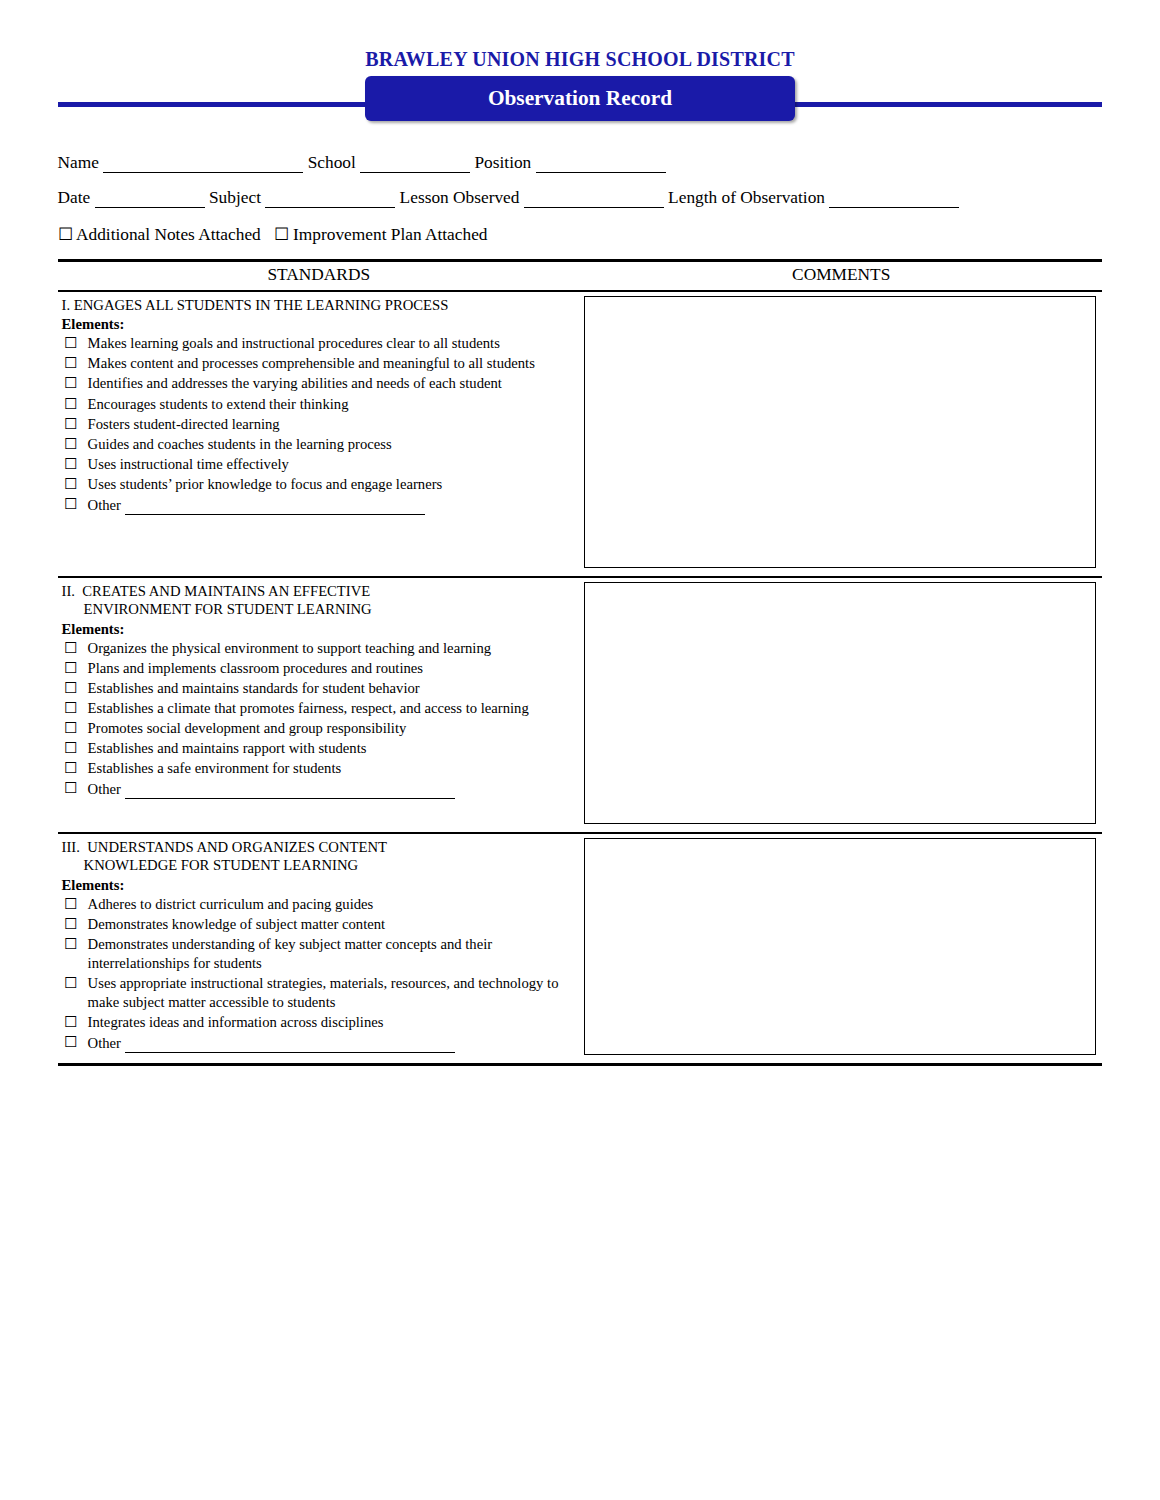BRAWLEY UNION HIGH SCHOOL DISTRICT
Observation Record
Name School Position
Date Subject Lesson Observed Length of Observation
☐ Additional Notes Attached ☐ Improvement Plan Attached
| STANDARDS | COMMENTS |
| --- | --- |
| I. ENGAGES ALL STUDENTS IN THE LEARNING PROCESS Elements: ☐ Makes learning goals and instructional procedures clear to all students ☐ Makes content and processes comprehensible and meaningful to all students ☐ Identifies and addresses the varying abilities and needs of each student ☐ Encourages students to extend their thinking ☐ Fosters student-directed learning ☐ Guides and coaches students in the learning process ☐ Uses instructional time effectively ☐ Uses students’ prior knowledge to focus and engage learners ☐ Other | |
| II. CREATES AND MAINTAINS AN EFFECTIVE ENVIRONMENT FOR STUDENT LEARNING Elements: ☐ Organizes the physical environment to support teaching and learning ☐ Plans and implements classroom procedures and routines ☐ Establishes and maintains standards for student behavior ☐ Establishes a climate that promotes fairness, respect, and access to learning ☐ Promotes social development and group responsibility ☐ Establishes and maintains rapport with students ☐ Establishes a safe environment for students ☐ Other | |
| III. UNDERSTANDS AND ORGANIZES CONTENT KNOWLEDGE FOR STUDENT LEARNING Elements: ☐ Adheres to district curriculum and pacing guides ☐ Demonstrates knowledge of subject matter content ☐ Demonstrates understanding of key subject matter concepts and their interrelationships for students ☐ Uses appropriate instructional strategies, materials, resources, and technology to make subject matter accessible to students ☐ Integrates ideas and information across disciplines ☐ Other | |